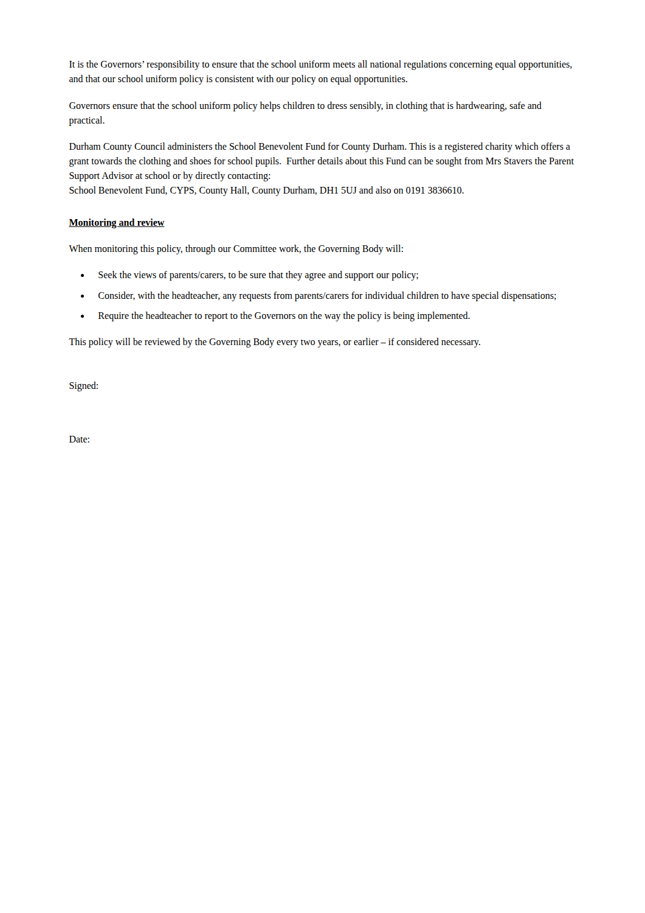It is the Governors’ responsibility to ensure that the school uniform meets all national regulations concerning equal opportunities, and that our school uniform policy is consistent with our policy on equal opportunities.
Governors ensure that the school uniform policy helps children to dress sensibly, in clothing that is hardwearing, safe and practical.
Durham County Council administers the School Benevolent Fund for County Durham. This is a registered charity which offers a grant towards the clothing and shoes for school pupils. Further details about this Fund can be sought from Mrs Stavers the Parent Support Advisor at school or by directly contacting:
School Benevolent Fund, CYPS, County Hall, County Durham, DH1 5UJ and also on 0191 3836610.
Monitoring and review
When monitoring this policy, through our Committee work, the Governing Body will:
Seek the views of parents/carers, to be sure that they agree and support our policy;
Consider, with the headteacher, any requests from parents/carers for individual children to have special dispensations;
Require the headteacher to report to the Governors on the way the policy is being implemented.
This policy will be reviewed by the Governing Body every two years, or earlier – if considered necessary.
Signed:
Date: